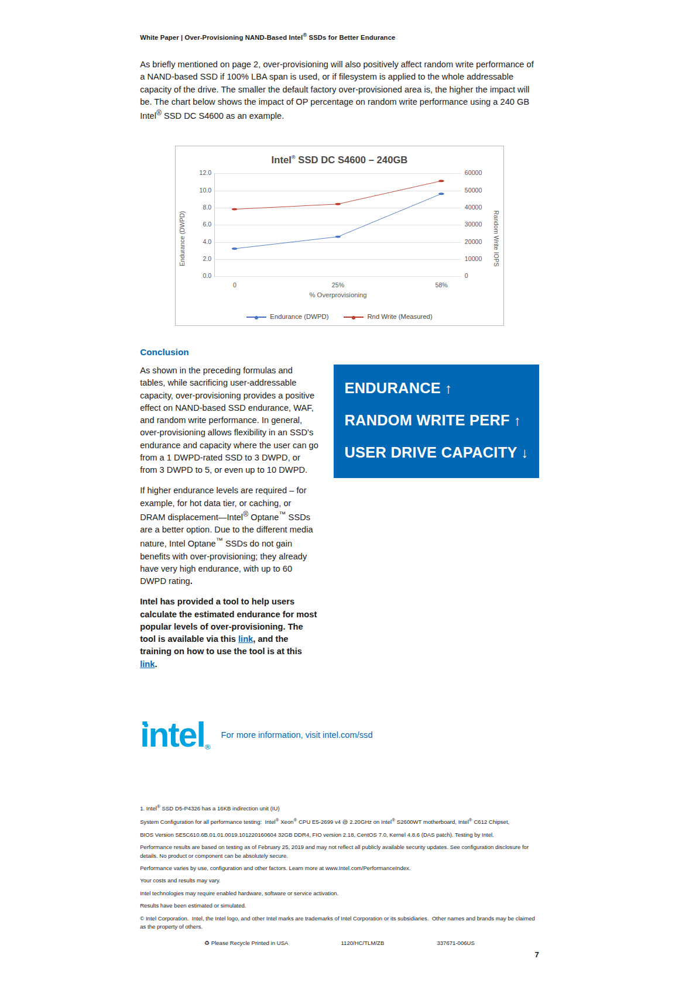White Paper | Over-Provisioning NAND-Based Intel® SSDs for Better Endurance
As briefly mentioned on page 2, over-provisioning will also positively affect random write performance of a NAND-based SSD if 100% LBA span is used, or if filesystem is applied to the whole addressable capacity of the drive. The smaller the default factory over-provisioned area is, the higher the impact will be. The chart below shows the impact of OP percentage on random write performance using a 240 GB Intel® SSD DC S4600 as an example.
Intel® SSD DC S4600 – 240GB
Endurance (DWPD)
Random Write IOPS
12.0 10.0 8.0 6.0 4.0 2.0 0.0 60000 50000 40000 30000 20000 10000 0 0 25% 58% % Overprovisioning
Endurance (DWPD)
Rnd Write (Measured)
Conclusion
As shown in the preceding formulas and tables, while sacrificing user-addressable capacity, over-provisioning provides a positive effect on NAND-based SSD endurance, WAF, and random write performance. In general, over-provisioning allows flexibility in an SSD's endurance and capacity where the user can go from a 1 DWPD-rated SSD to 3 DWPD, or from 3 DWPD to 5, or even up to 10 DWPD.
If higher endurance levels are required – for example, for hot data tier, or caching, or DRAM displacement—Intel® Optane™ SSDs are a better option. Due to the different media nature, Intel Optane™ SSDs do not gain benefits with over-provisioning; they already have very high endurance, with up to 60 DWPD rating.
Intel has provided a tool to help users calculate the estimated endurance for most popular levels of over-provisioning. The tool is available via this link, and the training on how to use the tool is at this link.
ENDURANCE ↑
RANDOM WRITE PERF ↑
USER DRIVE CAPACITY ↓
intel®
For more information, visit intel.com/ssd
1. Intel® SSD D5-P4326 has a 16KB indirection unit (IU)
System Configuration for all performance testing: Intel® Xeon® CPU E5-2699 v4 @ 2.20GHz on Intel® S2600WT motherboard, Intel® C612 Chipset,
BIOS Version SE5C610.6B.01.01.0019.101220160604 32GB DDR4, FIO version 2.18, CentOS 7.0, Kernel 4.8.6 (DAS patch). Testing by Intel.
Performance results are based on testing as of February 25, 2019 and may not reflect all publicly available security updates. See configuration disclosure for details. No product or component can be absolutely secure.
Performance varies by use, configuration and other factors. Learn more at www.Intel.com/PerformanceIndex.
Your costs and results may vary.
Intel technologies may require enabled hardware, software or service activation.
Results have been estimated or simulated.
© Intel Corporation. Intel, the Intel logo, and other Intel marks are trademarks of Intel Corporation or its subsidiaries. Other names and brands may be claimed as the property of others.
♻ Please Recycle Printed in USA 1120/HC/TLM/ZB 337671-006US
7